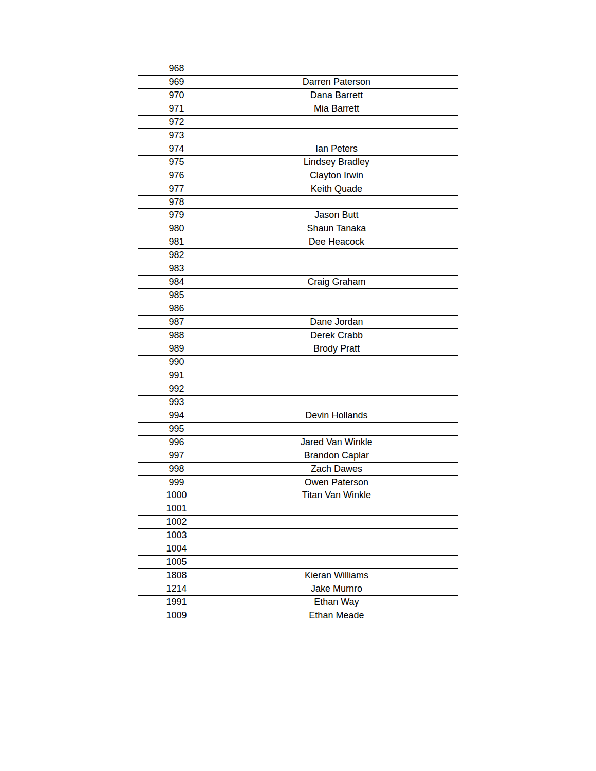| 968 | |
| 969 | Darren Paterson |
| 970 | Dana Barrett |
| 971 | Mia Barrett |
| 972 | |
| 973 | |
| 974 | Ian Peters |
| 975 | Lindsey Bradley |
| 976 | Clayton Irwin |
| 977 | Keith Quade |
| 978 | |
| 979 | Jason Butt |
| 980 | Shaun Tanaka |
| 981 | Dee Heacock |
| 982 | |
| 983 | |
| 984 | Craig Graham |
| 985 | |
| 986 | |
| 987 | Dane Jordan |
| 988 | Derek Crabb |
| 989 | Brody Pratt |
| 990 | |
| 991 | |
| 992 | |
| 993 | |
| 994 | Devin Hollands |
| 995 | |
| 996 | Jared Van Winkle |
| 997 | Brandon Caplar |
| 998 | Zach Dawes |
| 999 | Owen Paterson |
| 1000 | Titan Van Winkle |
| 1001 | |
| 1002 | |
| 1003 | |
| 1004 | |
| 1005 | |
| 1808 | Kieran Williams |
| 1214 | Jake Murnro |
| 1991 | Ethan Way |
| 1009 | Ethan Meade |